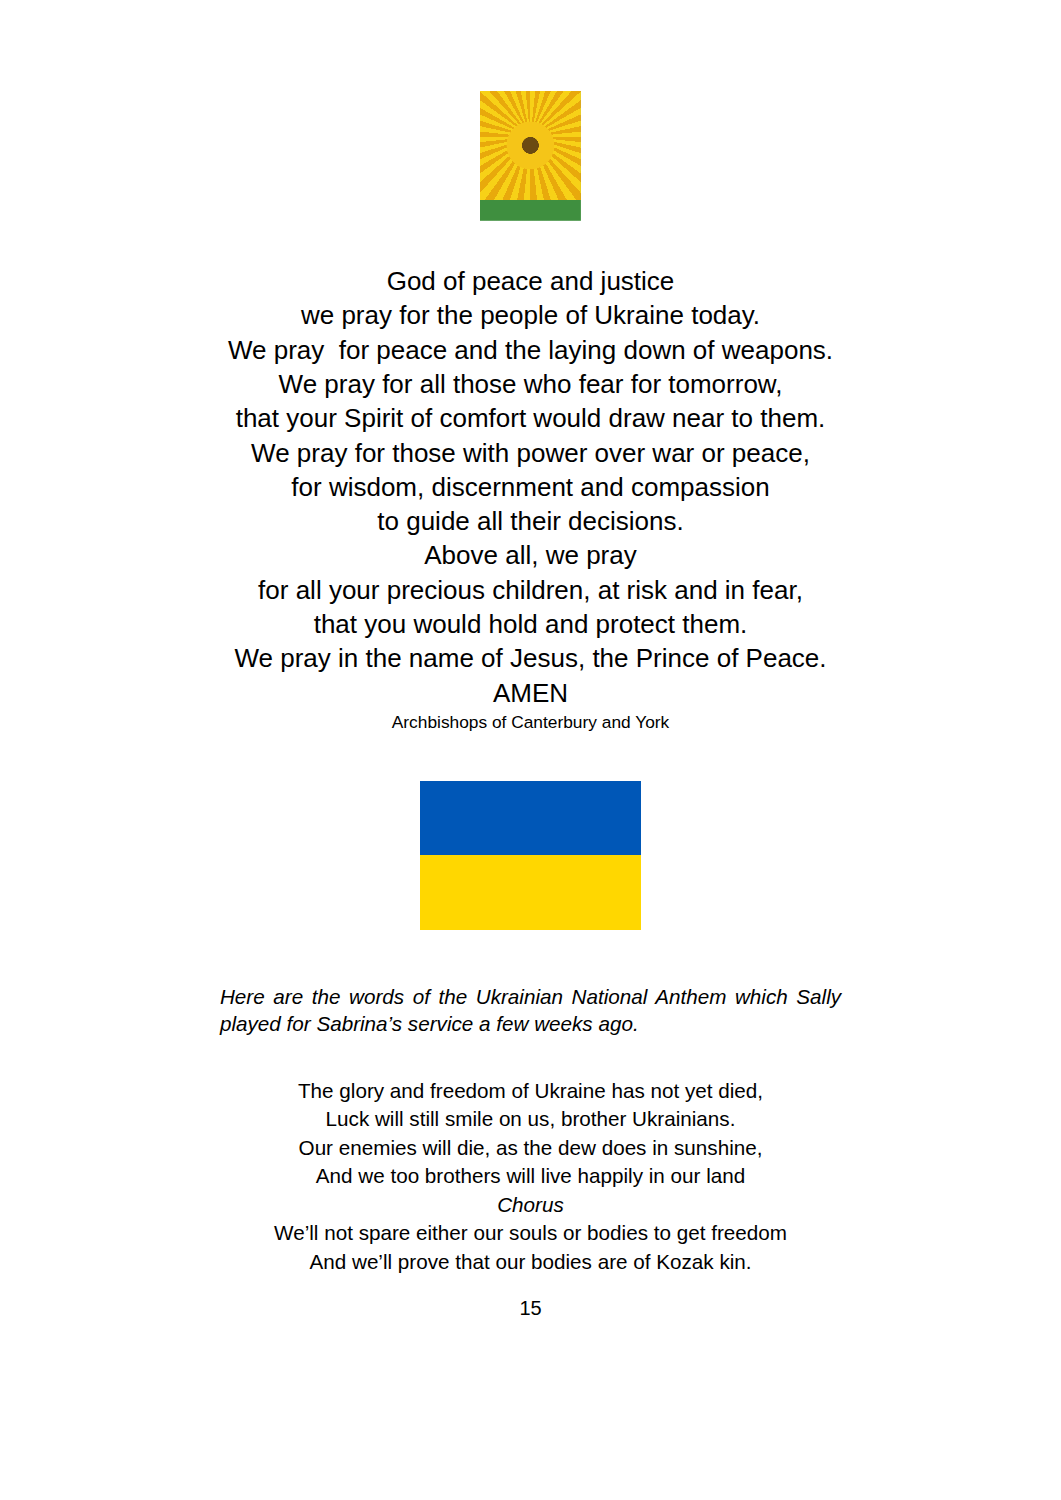God of peace and justice
we pray for the people of Ukraine today.
We pray for peace and the laying down of weapons.
We pray for all those who fear for tomorrow,
that your Spirit of comfort would draw near to them.
We pray for those with power over war or peace,
for wisdom, discernment and compassion
to guide all their decisions.
Above all, we pray
for all your precious children, at risk and in fear,
that you would hold and protect them.
We pray in the name of Jesus, the Prince of Peace.
AMEN
Archbishops of Canterbury and York
Here are the words of the Ukrainian National Anthem which Sally played for Sabrina’s service a few weeks ago.
The glory and freedom of Ukraine has not yet died,
Luck will still smile on us, brother Ukrainians.
Our enemies will die, as the dew does in sunshine,
And we too brothers will live happily in our land
Chorus
We’ll not spare either our souls or bodies to get freedom
And we’ll prove that our bodies are of Kozak kin.
15